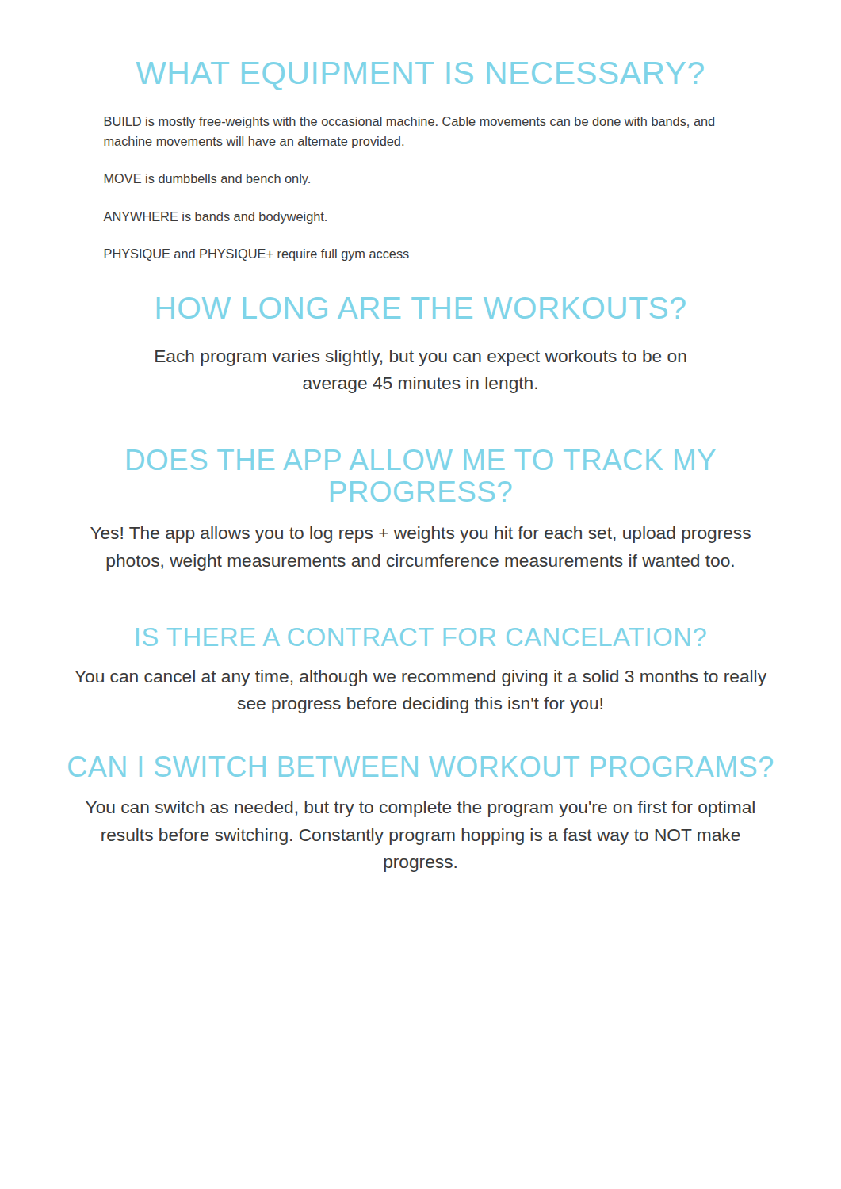WHAT EQUIPMENT IS NECESSARY?
BUILD is mostly free-weights with the occasional machine. Cable movements can be done with bands, and machine movements will have an alternate provided.
MOVE is dumbbells and bench only.
ANYWHERE is bands and bodyweight.
PHYSIQUE and PHYSIQUE+ require full gym access
HOW LONG ARE THE WORKOUTS?
Each program varies slightly, but you can expect workouts to be on average 45 minutes in length.
DOES THE APP ALLOW ME TO TRACK MY PROGRESS?
Yes! The app allows you to log reps + weights you hit for each set, upload progress photos, weight measurements and circumference measurements if wanted too.
IS THERE A CONTRACT FOR CANCELATION?
You can cancel at any time, although we recommend giving it a solid 3 months to really see progress before deciding this isn't for you!
CAN I SWITCH BETWEEN WORKOUT PROGRAMS?
You can switch as needed, but try to complete the program you're on first for optimal results before switching. Constantly program hopping is a fast way to NOT make progress.